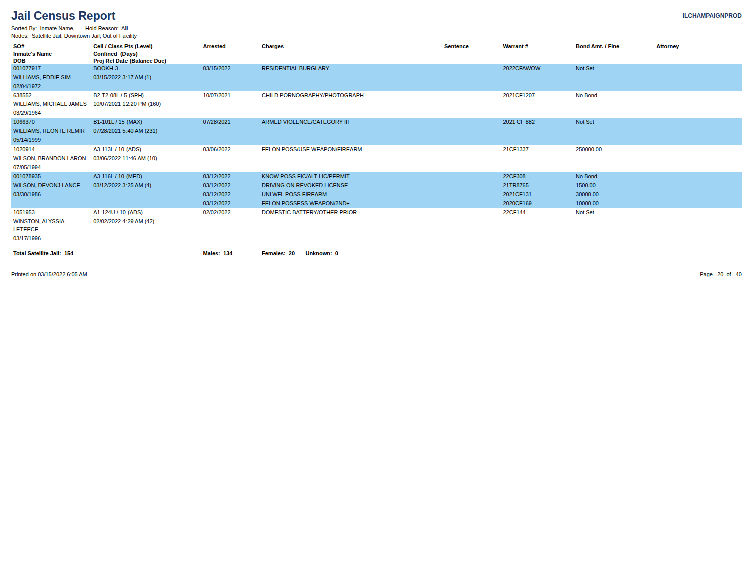Jail Census Report
ILCHAMPAIGNPROD
Sorted By: Inmate Name, Hold Reason: All
Nodes: Satellite Jail; Downtown Jail; Out of Facility
| SO# | Cell / Class Pts (Level) | Arrested | Charges | Sentence | Warrant # | Bond Amt. / Fine | Attorney |
| --- | --- | --- | --- | --- | --- | --- | --- |
| Inmate's Name | Confined (Days) | | | | | | |
| DOB | Proj Rel Date (Balance Due) | | | | | | |
| 001077917 | BOOKH-3 | 03/15/2022 | RESIDENTIAL BURGLARY | | 2022CFAWOW | Not Set | |
| WILLIAMS, EDDIE SIM | 03/15/2022 3:17 AM (1) | | | | | | |
| 02/04/1972 | | | | | | | |
| 638552 | B2-T2-08L / 5 (SPH) | 10/07/2021 | CHILD PORNOGRAPHY/PHOTOGRAPH | | 2021CF1207 | No Bond | |
| WILLIAMS, MICHAEL JAMES | 10/07/2021 12:20 PM (160) | | | | | | |
| 03/29/1964 | | | | | | | |
| 1066370 | B1-101L / 15 (MAX) | 07/28/2021 | ARMED VIOLENCE/CATEGORY III | | 2021 CF 882 | Not Set | |
| WILLIAMS, REONTE REMIR | 07/28/2021 5:40 AM (231) | | | | | | |
| 05/14/1999 | | | | | | | |
| 1020914 | A3-113L / 10 (ADS) | 03/06/2022 | FELON POSS/USE WEAPON/FIREARM | | 21CF1337 | 250000.00 | |
| WILSON, BRANDON LARON | 03/06/2022 11:46 AM (10) | | | | | | |
| 07/05/1994 | | | | | | | |
| 001078935 | A3-116L / 10 (MED) | 03/12/2022 | KNOW POSS FIC/ALT LIC/PERMIT | | 22CF308 | No Bond | |
| WILSON, DEVONJ LANCE | 03/12/2022 3:25 AM (4) | 03/12/2022 | DRIVING ON REVOKED LICENSE | | 21TR8765 | 1500.00 | |
| 03/30/1986 | | 03/12/2022 | UNLWFL POSS FIREARM | | 2021CF131 | 30000.00 | |
| | | 03/12/2022 | FELON POSSESS WEAPON/2ND+ | | 2020CF169 | 10000.00 | |
| 1051953 | A1-124U / 10 (ADS) | 02/02/2022 | DOMESTIC BATTERY/OTHER PRIOR | | 22CF144 | Not Set | |
| WINSTON, ALYSSIA LETEECE | 02/02/2022 4:29 AM (42) | | | | | | |
| 03/17/1996 | | | | | | | |
| Total Satellite Jail: 154 | | Males: 134 | Females: 20 Unknown: 0 | | | | |
Printed on 03/15/2022 6:05 AM Page 20 of 40